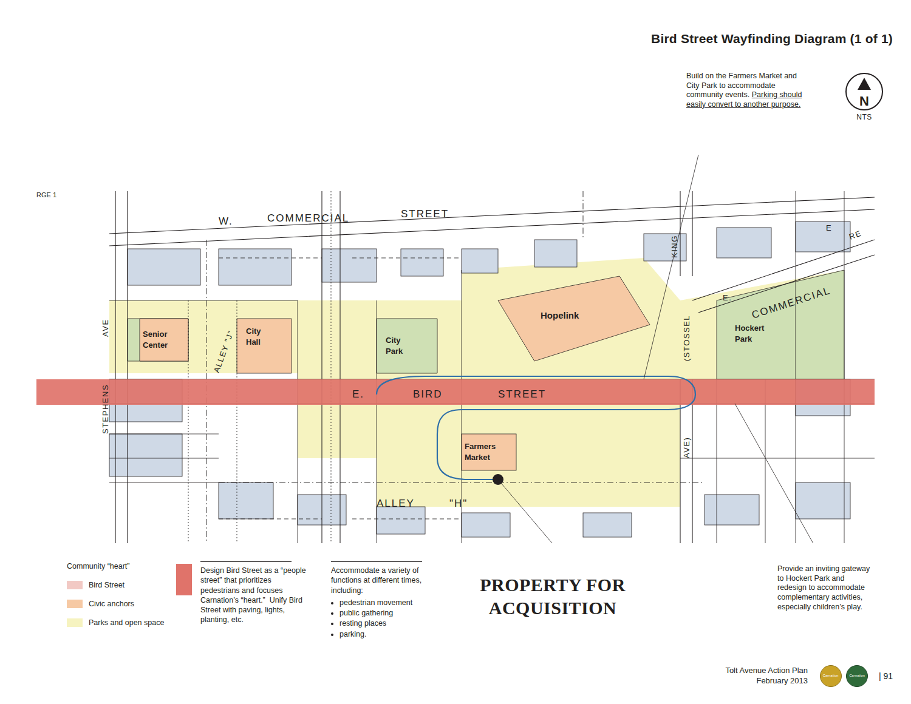Bird Street Wayfinding Diagram (1 of 1)
N
NTS
Build on the Farmers Market and
City Park to accommodate
community events. Parking should
easily convert to another purpose.
Provide an inviting gateway
to Hockert Park and
redesign to accommodate
complementary activities,
especially children’s play.
W. COMMERCIAL STREET AVE STEPHENS ALLEY "J" KING RE E E. BIRD STREET (STOSSEL AVE) E. COMMERCIAL ALLEY "H" Senior Center City Hall City Park Hopelink Hockert Park Farmers Market RGE 1
Community “heart”
Bird Street
Civic anchors
Parks and open space
Design Bird Street as a “people street” that prioritizes pedestrians and focuses Carnation’s “heart.” Unify Bird Street with paving, lights, planting, etc.
Accommodate a variety of functions at different times, including:
pedestrian movement
public gathering
resting places
parking.
PROPERTY FOR
ACQUISITION
Tolt Avenue Action Plan
February 2013 Carnation Carnation | 91